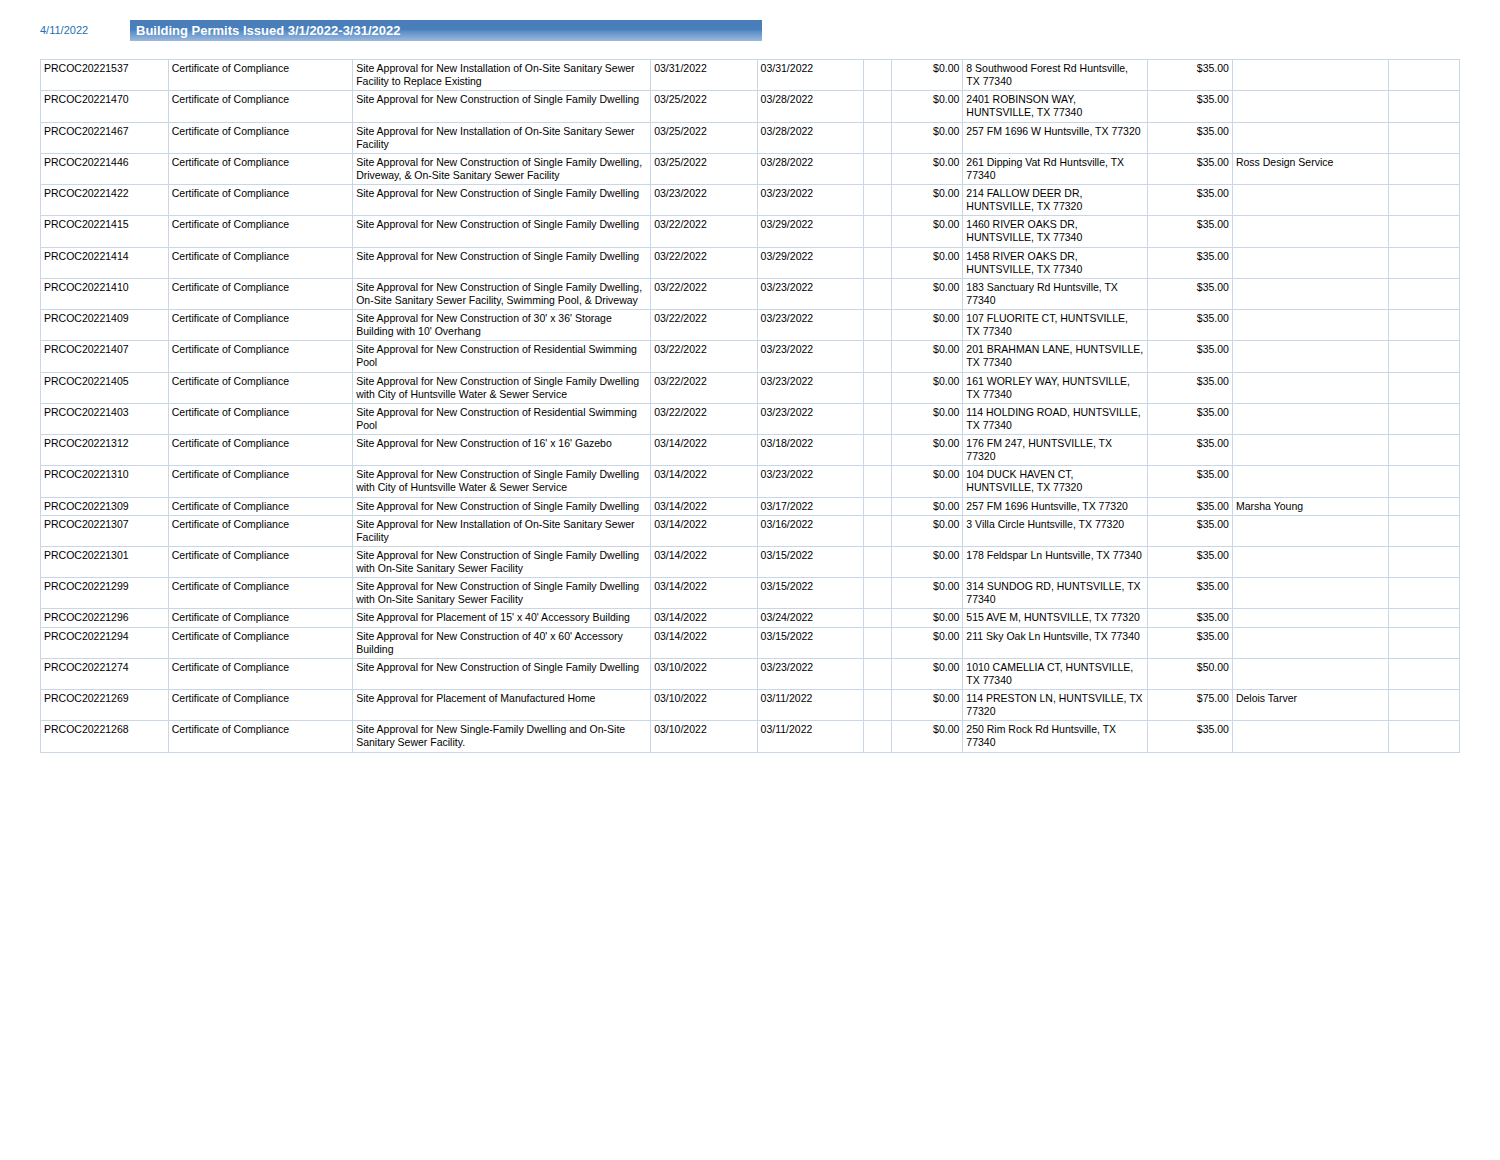4/11/2022
Building Permits Issued 3/1/2022-3/31/2022
| PRCOC20221537 | Certificate of Compliance | Site Approval for New Installation of On-Site Sanitary Sewer Facility to Replace Existing | 03/31/2022 | 03/31/2022 | | $0.00 | 8 Southwood Forest Rd Huntsville, TX 77340 | $35.00 | | |
| PRCOC20221470 | Certificate of Compliance | Site Approval for New Construction of Single Family Dwelling | 03/25/2022 | 03/28/2022 | | $0.00 | 2401 ROBINSON WAY, HUNTSVILLE, TX 77340 | $35.00 | | |
| PRCOC20221467 | Certificate of Compliance | Site Approval for New Installation of On-Site Sanitary Sewer Facility | 03/25/2022 | 03/28/2022 | | $0.00 | 257 FM 1696 W Huntsville, TX 77320 | $35.00 | | |
| PRCOC20221446 | Certificate of Compliance | Site Approval for New Construction of Single Family Dwelling, Driveway, & On-Site Sanitary Sewer Facility | 03/25/2022 | 03/28/2022 | | $0.00 | 261 Dipping Vat Rd Huntsville, TX 77340 | $35.00 | Ross Design Service | |
| PRCOC20221422 | Certificate of Compliance | Site Approval for New Construction of Single Family Dwelling | 03/23/2022 | 03/23/2022 | | $0.00 | 214 FALLOW DEER DR, HUNTSVILLE, TX 77320 | $35.00 | | |
| PRCOC20221415 | Certificate of Compliance | Site Approval for New Construction of Single Family Dwelling | 03/22/2022 | 03/29/2022 | | $0.00 | 1460 RIVER OAKS DR, HUNTSVILLE, TX 77340 | $35.00 | | |
| PRCOC20221414 | Certificate of Compliance | Site Approval for New Construction of Single Family Dwelling | 03/22/2022 | 03/29/2022 | | $0.00 | 1458 RIVER OAKS DR, HUNTSVILLE, TX 77340 | $35.00 | | |
| PRCOC20221410 | Certificate of Compliance | Site Approval for New Construction of Single Family Dwelling, On-Site Sanitary Sewer Facility, Swimming Pool, & Driveway | 03/22/2022 | 03/23/2022 | | $0.00 | 183 Sanctuary Rd Huntsville, TX 77340 | $35.00 | | |
| PRCOC20221409 | Certificate of Compliance | Site Approval for New Construction of 30' x 36' Storage Building with 10' Overhang | 03/22/2022 | 03/23/2022 | | $0.00 | 107 FLUORITE CT, HUNTSVILLE, TX 77340 | $35.00 | | |
| PRCOC20221407 | Certificate of Compliance | Site Approval for New Construction of Residential Swimming Pool | 03/22/2022 | 03/23/2022 | | $0.00 | 201 BRAHMAN LANE, HUNTSVILLE, TX 77340 | $35.00 | | |
| PRCOC20221405 | Certificate of Compliance | Site Approval for New Construction of Single Family Dwelling with City of Huntsville Water & Sewer Service | 03/22/2022 | 03/23/2022 | | $0.00 | 161 WORLEY WAY, HUNTSVILLE, TX 77340 | $35.00 | | |
| PRCOC20221403 | Certificate of Compliance | Site Approval for New Construction of Residential Swimming Pool | 03/22/2022 | 03/23/2022 | | $0.00 | 114 HOLDING ROAD, HUNTSVILLE, TX 77340 | $35.00 | | |
| PRCOC20221312 | Certificate of Compliance | Site Approval for New Construction of 16' x 16' Gazebo | 03/14/2022 | 03/18/2022 | | $0.00 | 176 FM 247, HUNTSVILLE, TX 77320 | $35.00 | | |
| PRCOC20221310 | Certificate of Compliance | Site Approval for New Construction of Single Family Dwelling with City of Huntsville Water & Sewer Service | 03/14/2022 | 03/23/2022 | | $0.00 | 104 DUCK HAVEN CT, HUNTSVILLE, TX 77320 | $35.00 | | |
| PRCOC20221309 | Certificate of Compliance | Site Approval for New Construction of Single Family Dwelling | 03/14/2022 | 03/17/2022 | | $0.00 | 257 FM 1696 Huntsville, TX 77320 | $35.00 | Marsha Young | |
| PRCOC20221307 | Certificate of Compliance | Site Approval for New Installation of On-Site Sanitary Sewer Facility | 03/14/2022 | 03/16/2022 | | $0.00 | 3 Villa Circle Huntsville, TX 77320 | $35.00 | | |
| PRCOC20221301 | Certificate of Compliance | Site Approval for New Construction of Single Family Dwelling with On-Site Sanitary Sewer Facility | 03/14/2022 | 03/15/2022 | | $0.00 | 178 Feldspar Ln Huntsville, TX 77340 | $35.00 | | |
| PRCOC20221299 | Certificate of Compliance | Site Approval for New Construction of Single Family Dwelling with On-Site Sanitary Sewer Facility | 03/14/2022 | 03/15/2022 | | $0.00 | 314 SUNDOG RD, HUNTSVILLE, TX 77340 | $35.00 | | |
| PRCOC20221296 | Certificate of Compliance | Site Approval for Placement of 15' x 40' Accessory Building | 03/14/2022 | 03/24/2022 | | $0.00 | 515 AVE M, HUNTSVILLE, TX 77320 | $35.00 | | |
| PRCOC20221294 | Certificate of Compliance | Site Approval for New Construction of 40' x 60' Accessory Building | 03/14/2022 | 03/15/2022 | | $0.00 | 211 Sky Oak Ln Huntsville, TX 77340 | $35.00 | | |
| PRCOC20221274 | Certificate of Compliance | Site Approval for New Construction of Single Family Dwelling | 03/10/2022 | 03/23/2022 | | $0.00 | 1010 CAMELLIA CT, HUNTSVILLE, TX 77340 | $50.00 | | |
| PRCOC20221269 | Certificate of Compliance | Site Approval for Placement of Manufactured Home | 03/10/2022 | 03/11/2022 | | $0.00 | 114 PRESTON LN, HUNTSVILLE, TX 77320 | $75.00 | Delois Tarver | |
| PRCOC20221268 | Certificate of Compliance | Site Approval for New Single-Family Dwelling and On-Site Sanitary Sewer Facility. | 03/10/2022 | 03/11/2022 | | $0.00 | 250 Rim Rock Rd Huntsville, TX 77340 | $35.00 | | |